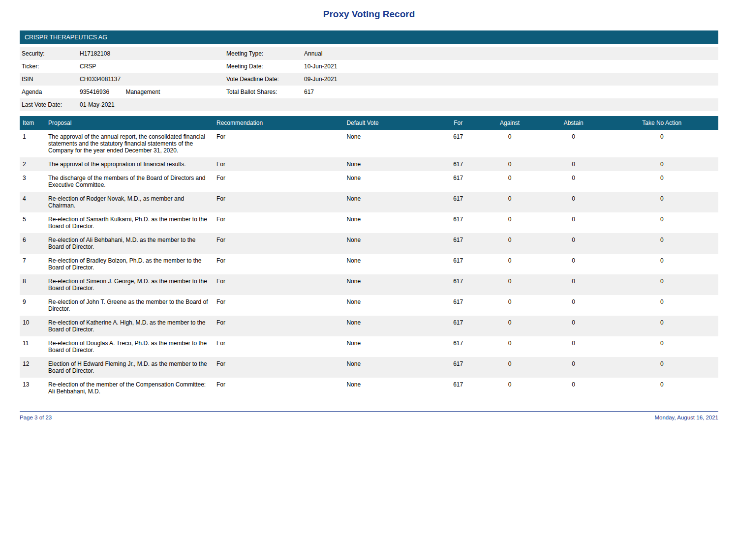Proxy Voting Record
CRISPR THERAPEUTICS AG
| Security: | H17182108 | Meeting Type: | Annual |
| Ticker: | CRSP | Meeting Date: | 10-Jun-2021 |
| ISIN | CH0334081137 | Vote Deadline Date: | 09-Jun-2021 |
| Agenda | 935416936 Management | Total Ballot Shares: | 617 |
| Last Vote Date: | 01-May-2021 | | |
| Item | Proposal | Recommendation | Default Vote | For | Against | Abstain | Take No Action |
| --- | --- | --- | --- | --- | --- | --- | --- |
| 1 | The approval of the annual report, the consolidated financial statements and the statutory financial statements of the Company for the year ended December 31, 2020. | For | None | 617 | 0 | 0 | 0 |
| 2 | The approval of the appropriation of financial results. | For | None | 617 | 0 | 0 | 0 |
| 3 | The discharge of the members of the Board of Directors and Executive Committee. | For | None | 617 | 0 | 0 | 0 |
| 4 | Re-election of Rodger Novak, M.D., as member and Chairman. | For | None | 617 | 0 | 0 | 0 |
| 5 | Re-election of Samarth Kulkarni, Ph.D. as the member to the Board of Director. | For | None | 617 | 0 | 0 | 0 |
| 6 | Re-election of Ali Behbahani, M.D. as the member to the Board of Director. | For | None | 617 | 0 | 0 | 0 |
| 7 | Re-election of Bradley Bolzon, Ph.D. as the member to the Board of Director. | For | None | 617 | 0 | 0 | 0 |
| 8 | Re-election of Simeon J. George, M.D. as the member to the Board of Director. | For | None | 617 | 0 | 0 | 0 |
| 9 | Re-election of John T. Greene as the member to the Board of Director. | For | None | 617 | 0 | 0 | 0 |
| 10 | Re-election of Katherine A. High, M.D. as the member to the Board of Director. | For | None | 617 | 0 | 0 | 0 |
| 11 | Re-election of Douglas A. Treco, Ph.D. as the member to the Board of Director. | For | None | 617 | 0 | 0 | 0 |
| 12 | Election of H Edward Fleming Jr., M.D. as the member to the Board of Director. | For | None | 617 | 0 | 0 | 0 |
| 13 | Re-election of the member of the Compensation Committee: Ali Behbahani, M.D. | For | None | 617 | 0 | 0 | 0 |
Page 3 of 23 Monday, August 16, 2021